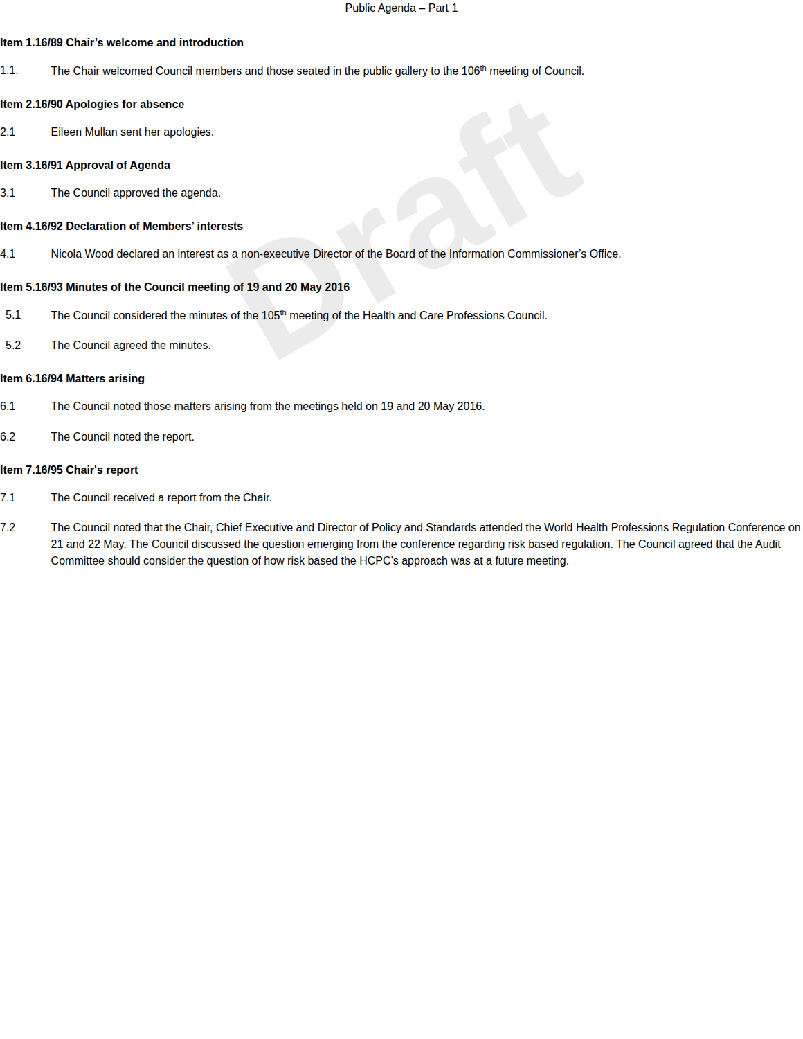Draft
Public Agenda – Part 1
Item 1.16/89 Chair’s welcome and introduction
1.1.
The Chair welcomed Council members and those seated in the public gallery to the 106th meeting of Council.
Item 2.16/90 Apologies for absence
2.1
Eileen Mullan sent her apologies.
Item 3.16/91 Approval of Agenda
3.1
The Council approved the agenda.
Item 4.16/92 Declaration of Members’ interests
4.1
Nicola Wood declared an interest as a non-executive Director of the Board of the Information Commissioner’s Office.
Item 5.16/93 Minutes of the Council meeting of 19 and 20 May 2016
5.1
The Council considered the minutes of the 105th meeting of the Health and Care Professions Council.
5.2
The Council agreed the minutes.
Item 6.16/94 Matters arising
6.1
The Council noted those matters arising from the meetings held on 19 and 20 May 2016.
6.2
The Council noted the report.
Item 7.16/95 Chair's report
7.1
The Council received a report from the Chair.
7.2
The Council noted that the Chair, Chief Executive and Director of Policy and Standards attended the World Health Professions Regulation Conference on 21 and 22 May. The Council discussed the question emerging from the conference regarding risk based regulation. The Council agreed that the Audit Committee should consider the question of how risk based the HCPC’s approach was at a future meeting.
3